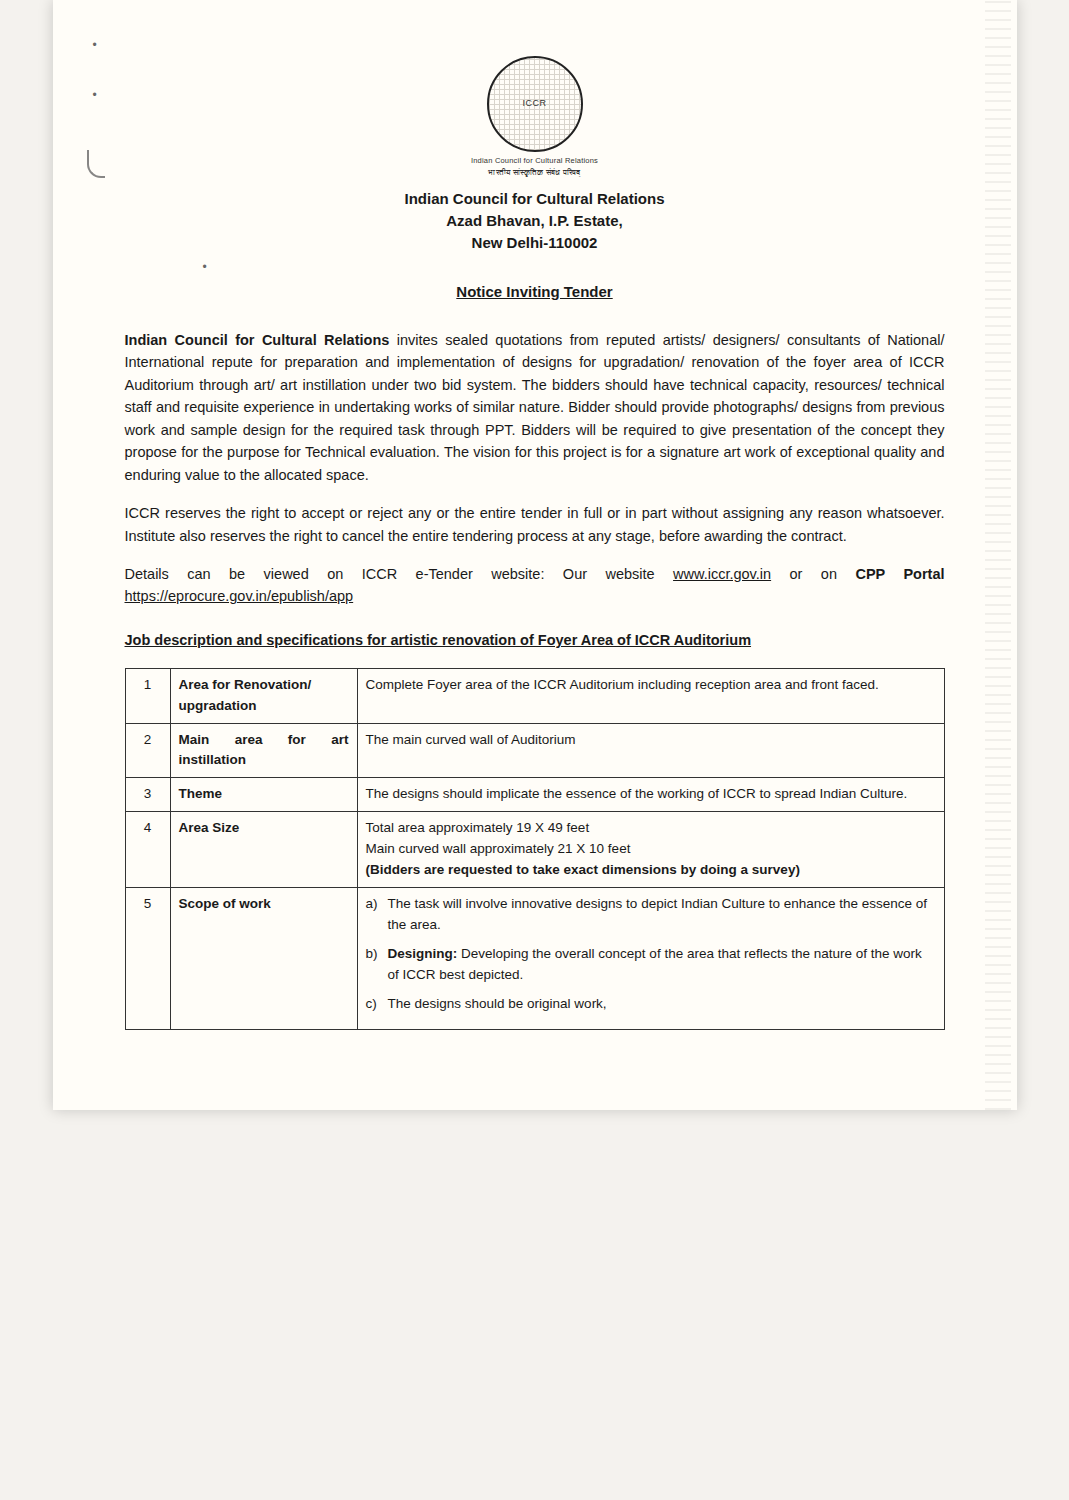•
•
•
ICCR
Indian Council for Cultural Relations
भारतीय सांस्कृतिक संबंध परिषद्
Indian Council for Cultural Relations
Azad Bhavan, I.P. Estate,
New Delhi-110002
Notice Inviting Tender
Indian Council for Cultural Relations invites sealed quotations from reputed artists/ designers/ consultants of National/ International repute for preparation and implementation of designs for upgradation/ renovation of the foyer area of ICCR Auditorium through art/ art instillation under two bid system. The bidders should have technical capacity, resources/ technical staff and requisite experience in undertaking works of similar nature. Bidder should provide photographs/ designs from previous work and sample design for the required task through PPT. Bidders will be required to give presentation of the concept they propose for the purpose for Technical evaluation. The vision for this project is for a signature art work of exceptional quality and enduring value to the allocated space.
ICCR reserves the right to accept or reject any or the entire tender in full or in part without assigning any reason whatsoever. Institute also reserves the right to cancel the entire tendering process at any stage, before awarding the contract.
Details can be viewed on ICCR e-Tender website: Our website www.iccr.gov.in or on CPP Portal https://eprocure.gov.in/epublish/app
Job description and specifications for artistic renovation of Foyer Area of ICCR Auditorium
| 1 | Area for Renovation/ upgradation | Complete Foyer area of the ICCR Auditorium including reception area and front faced. |
| 2 | Main area for art instillation | The main curved wall of Auditorium |
| 3 | Theme | The designs should implicate the essence of the working of ICCR to spread Indian Culture. |
| 4 | Area Size | Total area approximately 19 X 49 feet Main curved wall approximately 21 X 10 feet (Bidders are requested to take exact dimensions by doing a survey) |
| 5 | Scope of work | a) The task will involve innovative designs to depict Indian Culture to enhance the essence of the area. b) Designing: Developing the overall concept of the area that reflects the nature of the work of ICCR best depicted. c) The designs should be original work, |